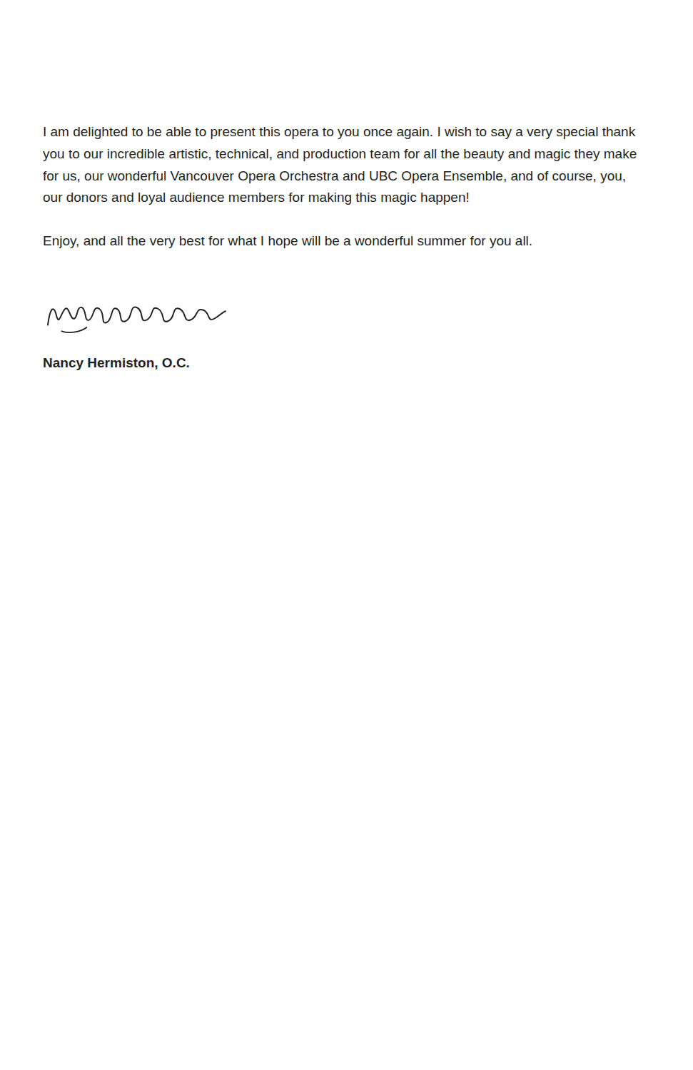I am delighted to be able to present this opera to you once again. I wish to say a very special thank you to our incredible artistic, technical, and production team for all the beauty and magic they make for us, our wonderful Vancouver Opera Orchestra and UBC Opera Ensemble, and of course, you, our donors and loyal audience members for making this magic happen!
Enjoy, and all the very best for what I hope will be a wonderful summer for you all.
Nancy Hermiston, O.C.